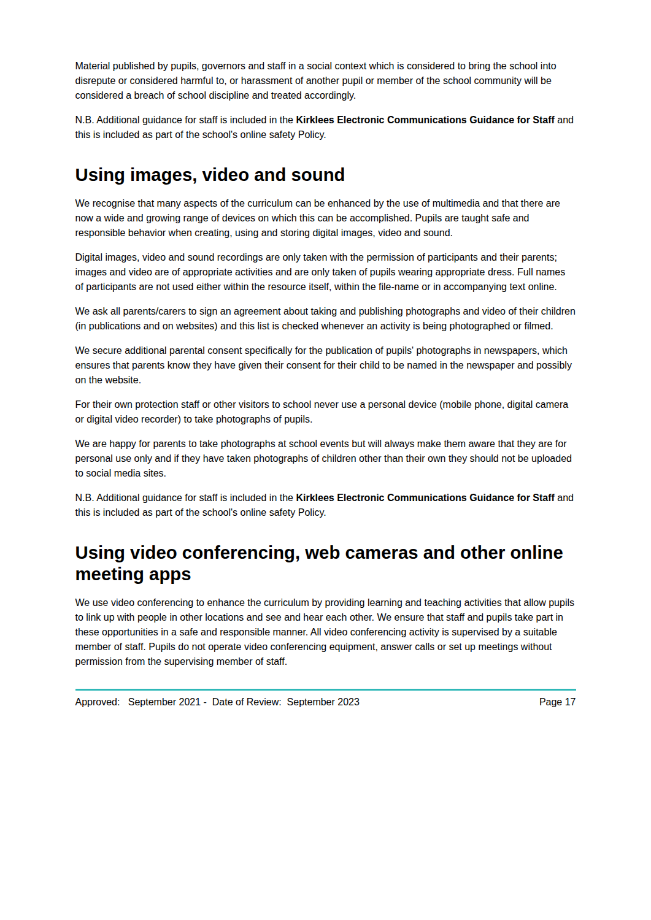Material published by pupils, governors and staff in a social context which is considered to bring the school into disrepute or considered harmful to, or harassment of another pupil or member of the school community will be considered a breach of school discipline and treated accordingly.
N.B. Additional guidance for staff is included in the Kirklees Electronic Communications Guidance for Staff and this is included as part of the school's online safety Policy.
Using images, video and sound
We recognise that many aspects of the curriculum can be enhanced by the use of multimedia and that there are now a wide and growing range of devices on which this can be accomplished. Pupils are taught safe and responsible behavior when creating, using and storing digital images, video and sound.
Digital images, video and sound recordings are only taken with the permission of participants and their parents; images and video are of appropriate activities and are only taken of pupils wearing appropriate dress. Full names of participants are not used either within the resource itself, within the file-name or in accompanying text online.
We ask all parents/carers to sign an agreement about taking and publishing photographs and video of their children (in publications and on websites) and this list is checked whenever an activity is being photographed or filmed.
We secure additional parental consent specifically for the publication of pupils' photographs in newspapers, which ensures that parents know they have given their consent for their child to be named in the newspaper and possibly on the website.
For their own protection staff or other visitors to school never use a personal device (mobile phone, digital camera or digital video recorder) to take photographs of pupils.
We are happy for parents to take photographs at school events but will always make them aware that they are for personal use only and if they have taken photographs of children other than their own they should not be uploaded to social media sites.
N.B. Additional guidance for staff is included in the Kirklees Electronic Communications Guidance for Staff and this is included as part of the school's online safety Policy.
Using video conferencing, web cameras and other online meeting apps
We use video conferencing to enhance the curriculum by providing learning and teaching activities that allow pupils to link up with people in other locations and see and hear each other. We ensure that staff and pupils take part in these opportunities in a safe and responsible manner. All video conferencing activity is supervised by a suitable member of staff. Pupils do not operate video conferencing equipment, answer calls or set up meetings without permission from the supervising member of staff.
Approved: September 2021 - Date of Review: September 2023 Page 17